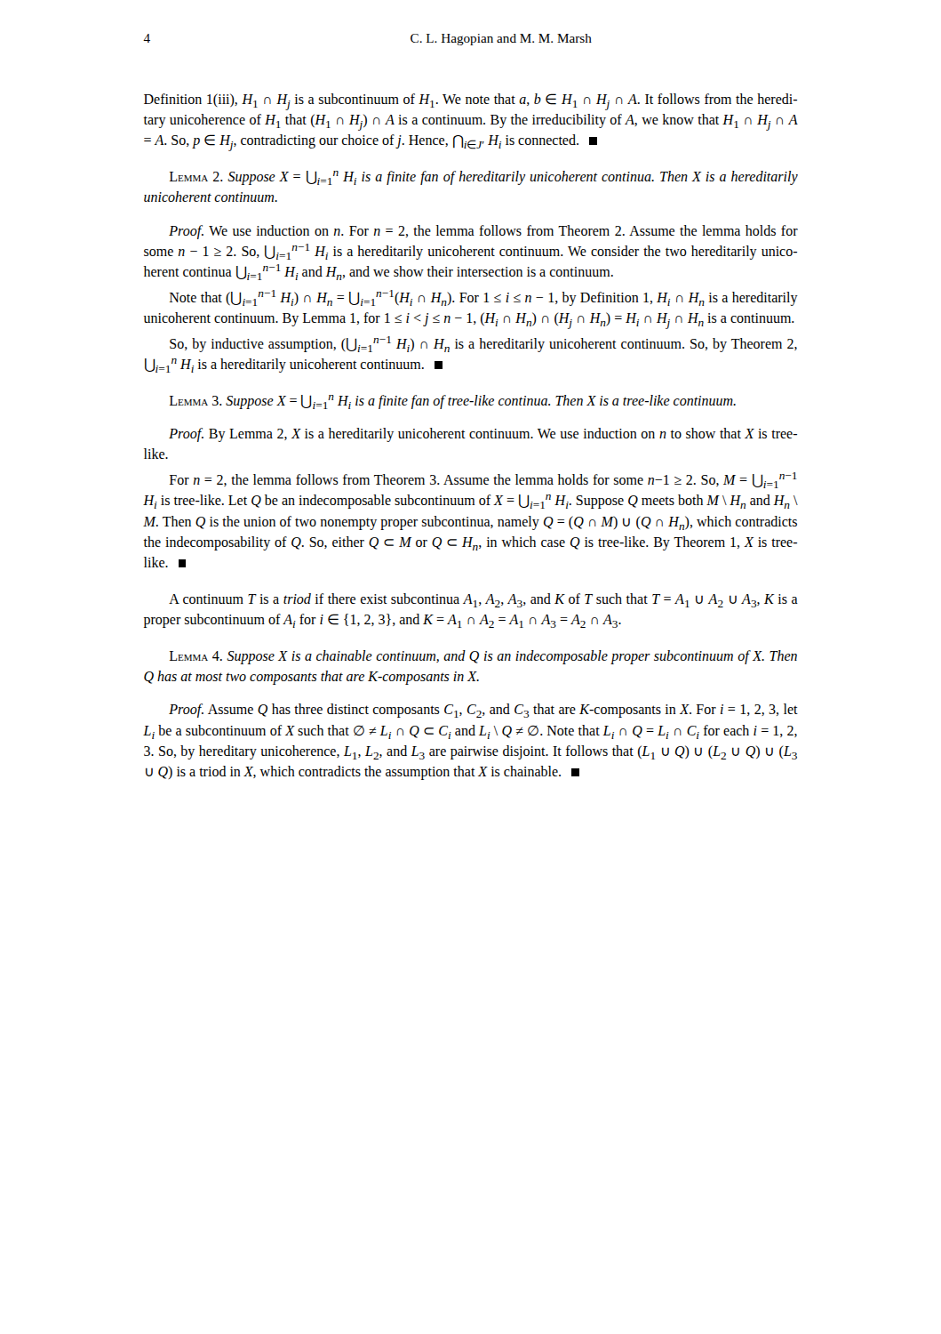4 C. L. Hagopian and M. M. Marsh
Definition 1(iii), H1 ∩ Hj is a subcontinuum of H1. We note that a, b ∈ H1 ∩ Hj ∩ A. It follows from the hereditary unicoherence of H1 that (H1 ∩ Hj) ∩ A is a continuum. By the irreducibility of A, we know that H1 ∩ Hj ∩ A = A. So, p ∈ Hj, contradicting our choice of j. Hence, ⋂i∈J′ Hi is connected.
Lemma 2. Suppose X = ⋃i=1n Hi is a finite fan of hereditarily unicoherent continua. Then X is a hereditarily unicoherent continuum.
Proof. We use induction on n. For n = 2, the lemma follows from Theorem 2. Assume the lemma holds for some n − 1 ≥ 2. So, ⋃i=1n−1 Hi is a hereditarily unicoherent continuum. We consider the two hereditarily unicoherent continua ⋃i=1n−1 Hi and Hn, and we show their intersection is a continuum.
Note that (⋃i=1n−1 Hi) ∩ Hn = ⋃i=1n−1(Hi ∩ Hn). For 1 ≤ i ≤ n − 1, by Definition 1, Hi ∩ Hn is a hereditarily unicoherent continuum. By Lemma 1, for 1 ≤ i < j ≤ n − 1, (Hi ∩ Hn) ∩ (Hj ∩ Hn) = Hi ∩ Hj ∩ Hn is a continuum.
So, by inductive assumption, (⋃i=1n−1 Hi) ∩ Hn is a hereditarily unicoherent continuum. So, by Theorem 2, ⋃i=1n Hi is a hereditarily unicoherent continuum.
Lemma 3. Suppose X = ⋃i=1n Hi is a finite fan of tree-like continua. Then X is a tree-like continuum.
Proof. By Lemma 2, X is a hereditarily unicoherent continuum. We use induction on n to show that X is tree-like.
For n = 2, the lemma follows from Theorem 3. Assume the lemma holds for some n−1 ≥ 2. So, M = ⋃i=1n−1 Hi is tree-like. Let Q be an indecomposable subcontinuum of X = ⋃i=1n Hi. Suppose Q meets both M \ Hn and Hn \ M. Then Q is the union of two nonempty proper subcontinua, namely Q = (Q ∩ M) ∪ (Q ∩ Hn), which contradicts the indecomposability of Q. So, either Q ⊂ M or Q ⊂ Hn, in which case Q is tree-like. By Theorem 1, X is tree-like.
A continuum T is a triod if there exist subcontinua A1, A2, A3, and K of T such that T = A1 ∪ A2 ∪ A3, K is a proper subcontinuum of Ai for i ∈ {1, 2, 3}, and K = A1 ∩ A2 = A1 ∩ A3 = A2 ∩ A3.
Lemma 4. Suppose X is a chainable continuum, and Q is an indecomposable proper subcontinuum of X. Then Q has at most two composants that are K-composants in X.
Proof. Assume Q has three distinct composants C1, C2, and C3 that are K-composants in X. For i = 1, 2, 3, let Li be a subcontinuum of X such that ∅ ≠ Li ∩ Q ⊂ Ci and Li \ Q ≠ ∅. Note that Li ∩ Q = Li ∩ Ci for each i = 1, 2, 3. So, by hereditary unicoherence, L1, L2, and L3 are pairwise disjoint. It follows that (L1 ∪ Q) ∪ (L2 ∪ Q) ∪ (L3 ∪ Q) is a triod in X, which contradicts the assumption that X is chainable.